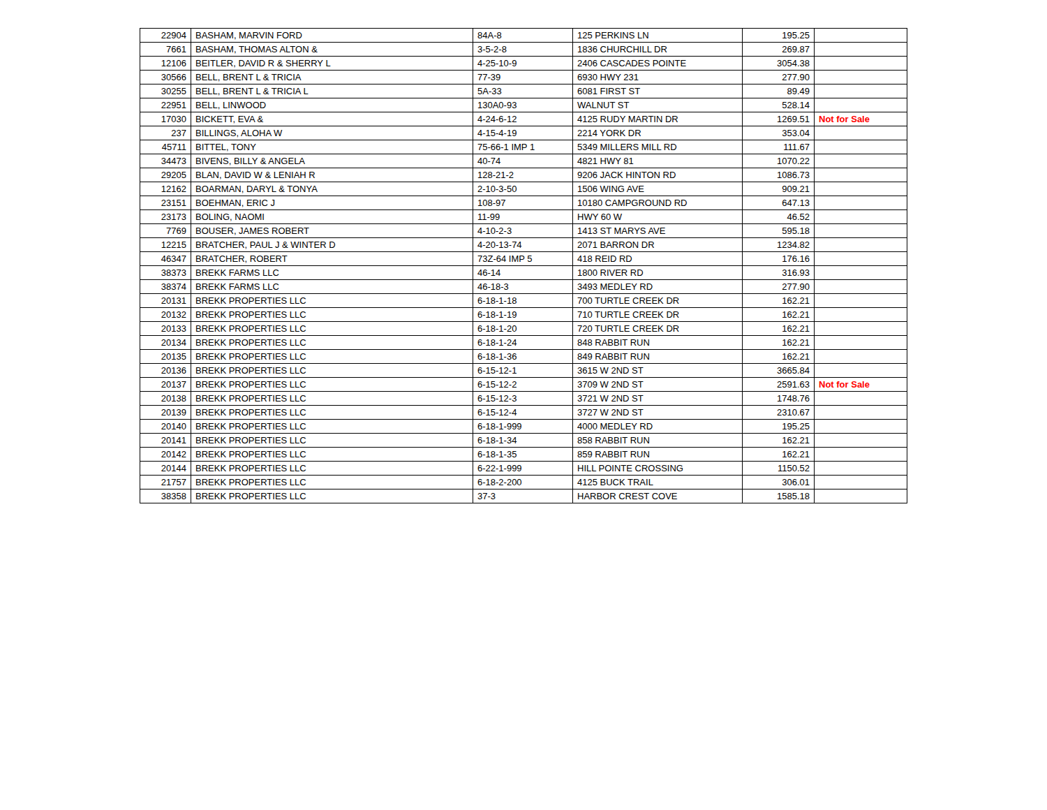| 22904 | BASHAM, MARVIN FORD | 84A-8 | 125 PERKINS LN | 195.25 | |
| 7661 | BASHAM, THOMAS ALTON & | 3-5-2-8 | 1836 CHURCHILL DR | 269.87 | |
| 12106 | BEITLER, DAVID R & SHERRY L | 4-25-10-9 | 2406 CASCADES POINTE | 3054.38 | |
| 30566 | BELL, BRENT L & TRICIA | 77-39 | 6930 HWY 231 | 277.90 | |
| 30255 | BELL, BRENT L & TRICIA L | 5A-33 | 6081 FIRST ST | 89.49 | |
| 22951 | BELL, LINWOOD | 130A0-93 | WALNUT ST | 528.14 | |
| 17030 | BICKETT, EVA & | 4-24-6-12 | 4125 RUDY MARTIN DR | 1269.51 | Not for Sale |
| 237 | BILLINGS, ALOHA W | 4-15-4-19 | 2214 YORK DR | 353.04 | |
| 45711 | BITTEL, TONY | 75-66-1 IMP 1 | 5349 MILLERS MILL RD | 111.67 | |
| 34473 | BIVENS, BILLY & ANGELA | 40-74 | 4821 HWY 81 | 1070.22 | |
| 29205 | BLAN, DAVID W & LENIAH R | 128-21-2 | 9206 JACK HINTON RD | 1086.73 | |
| 12162 | BOARMAN, DARYL & TONYA | 2-10-3-50 | 1506 WING AVE | 909.21 | |
| 23151 | BOEHMAN, ERIC J | 108-97 | 10180 CAMPGROUND RD | 647.13 | |
| 23173 | BOLING, NAOMI | 11-99 | HWY 60 W | 46.52 | |
| 7769 | BOUSER, JAMES ROBERT | 4-10-2-3 | 1413 ST MARYS AVE | 595.18 | |
| 12215 | BRATCHER, PAUL J & WINTER D | 4-20-13-74 | 2071 BARRON DR | 1234.82 | |
| 46347 | BRATCHER, ROBERT | 73Z-64 IMP 5 | 418 REID RD | 176.16 | |
| 38373 | BREKK FARMS LLC | 46-14 | 1800 RIVER RD | 316.93 | |
| 38374 | BREKK FARMS LLC | 46-18-3 | 3493 MEDLEY RD | 277.90 | |
| 20131 | BREKK PROPERTIES LLC | 6-18-1-18 | 700 TURTLE CREEK DR | 162.21 | |
| 20132 | BREKK PROPERTIES LLC | 6-18-1-19 | 710 TURTLE CREEK DR | 162.21 | |
| 20133 | BREKK PROPERTIES LLC | 6-18-1-20 | 720 TURTLE CREEK DR | 162.21 | |
| 20134 | BREKK PROPERTIES LLC | 6-18-1-24 | 848 RABBIT RUN | 162.21 | |
| 20135 | BREKK PROPERTIES LLC | 6-18-1-36 | 849 RABBIT RUN | 162.21 | |
| 20136 | BREKK PROPERTIES LLC | 6-15-12-1 | 3615 W 2ND ST | 3665.84 | |
| 20137 | BREKK PROPERTIES LLC | 6-15-12-2 | 3709 W 2ND ST | 2591.63 | Not for Sale |
| 20138 | BREKK PROPERTIES LLC | 6-15-12-3 | 3721 W 2ND ST | 1748.76 | |
| 20139 | BREKK PROPERTIES LLC | 6-15-12-4 | 3727 W 2ND ST | 2310.67 | |
| 20140 | BREKK PROPERTIES LLC | 6-18-1-999 | 4000 MEDLEY RD | 195.25 | |
| 20141 | BREKK PROPERTIES LLC | 6-18-1-34 | 858 RABBIT RUN | 162.21 | |
| 20142 | BREKK PROPERTIES LLC | 6-18-1-35 | 859 RABBIT RUN | 162.21 | |
| 20144 | BREKK PROPERTIES LLC | 6-22-1-999 | HILL POINTE CROSSING | 1150.52 | |
| 21757 | BREKK PROPERTIES LLC | 6-18-2-200 | 4125 BUCK TRAIL | 306.01 | |
| 38358 | BREKK PROPERTIES LLC | 37-3 | HARBOR CREST COVE | 1585.18 | |